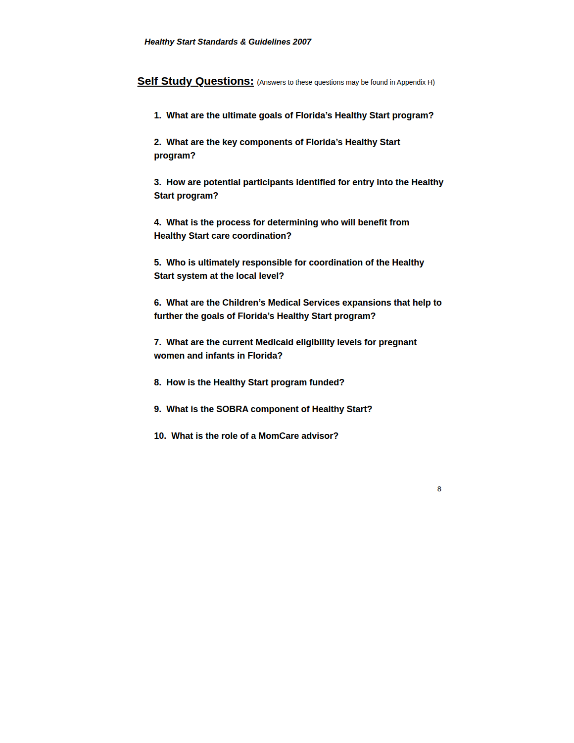Healthy Start Standards & Guidelines 2007
Self Study Questions: (Answers to these questions may be found in Appendix H)
1. What are the ultimate goals of Florida’s Healthy Start program?
2. What are the key components of Florida’s Healthy Start program?
3. How are potential participants identified for entry into the Healthy Start program?
4. What is the process for determining who will benefit from Healthy Start care coordination?
5. Who is ultimately responsible for coordination of the Healthy Start system at the local level?
6. What are the Children’s Medical Services expansions that help to further the goals of Florida’s Healthy Start program?
7. What are the current Medicaid eligibility levels for pregnant women and infants in Florida?
8. How is the Healthy Start program funded?
9. What is the SOBRA component of Healthy Start?
10. What is the role of a MomCare advisor?
8